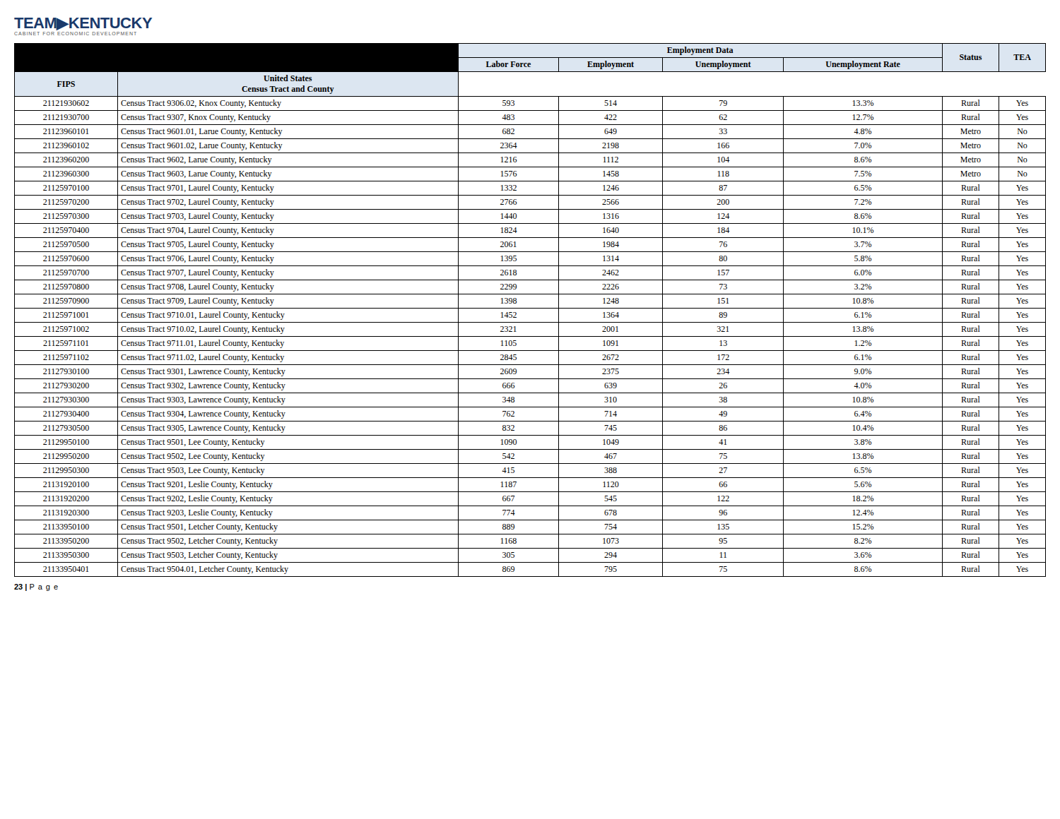TEAM▶KENTUCKY
CABINET FOR ECONOMIC DEVELOPMENT
| | Employment Data | Status | TEA |
| --- | --- | --- | --- |
| Labor Force | Employment | Unemployment | Unemployment Rate |
| FIPS | United States Census Tract and County | |
| 21121930602 | Census Tract 9306.02, Knox County, Kentucky | 593 | 514 | 79 | 13.3% | Rural | Yes |
| 21121930700 | Census Tract 9307, Knox County, Kentucky | 483 | 422 | 62 | 12.7% | Rural | Yes |
| 21123960101 | Census Tract 9601.01, Larue County, Kentucky | 682 | 649 | 33 | 4.8% | Metro | No |
| 21123960102 | Census Tract 9601.02, Larue County, Kentucky | 2364 | 2198 | 166 | 7.0% | Metro | No |
| 21123960200 | Census Tract 9602, Larue County, Kentucky | 1216 | 1112 | 104 | 8.6% | Metro | No |
| 21123960300 | Census Tract 9603, Larue County, Kentucky | 1576 | 1458 | 118 | 7.5% | Metro | No |
| 21125970100 | Census Tract 9701, Laurel County, Kentucky | 1332 | 1246 | 87 | 6.5% | Rural | Yes |
| 21125970200 | Census Tract 9702, Laurel County, Kentucky | 2766 | 2566 | 200 | 7.2% | Rural | Yes |
| 21125970300 | Census Tract 9703, Laurel County, Kentucky | 1440 | 1316 | 124 | 8.6% | Rural | Yes |
| 21125970400 | Census Tract 9704, Laurel County, Kentucky | 1824 | 1640 | 184 | 10.1% | Rural | Yes |
| 21125970500 | Census Tract 9705, Laurel County, Kentucky | 2061 | 1984 | 76 | 3.7% | Rural | Yes |
| 21125970600 | Census Tract 9706, Laurel County, Kentucky | 1395 | 1314 | 80 | 5.8% | Rural | Yes |
| 21125970700 | Census Tract 9707, Laurel County, Kentucky | 2618 | 2462 | 157 | 6.0% | Rural | Yes |
| 21125970800 | Census Tract 9708, Laurel County, Kentucky | 2299 | 2226 | 73 | 3.2% | Rural | Yes |
| 21125970900 | Census Tract 9709, Laurel County, Kentucky | 1398 | 1248 | 151 | 10.8% | Rural | Yes |
| 21125971001 | Census Tract 9710.01, Laurel County, Kentucky | 1452 | 1364 | 89 | 6.1% | Rural | Yes |
| 21125971002 | Census Tract 9710.02, Laurel County, Kentucky | 2321 | 2001 | 321 | 13.8% | Rural | Yes |
| 21125971101 | Census Tract 9711.01, Laurel County, Kentucky | 1105 | 1091 | 13 | 1.2% | Rural | Yes |
| 21125971102 | Census Tract 9711.02, Laurel County, Kentucky | 2845 | 2672 | 172 | 6.1% | Rural | Yes |
| 21127930100 | Census Tract 9301, Lawrence County, Kentucky | 2609 | 2375 | 234 | 9.0% | Rural | Yes |
| 21127930200 | Census Tract 9302, Lawrence County, Kentucky | 666 | 639 | 26 | 4.0% | Rural | Yes |
| 21127930300 | Census Tract 9303, Lawrence County, Kentucky | 348 | 310 | 38 | 10.8% | Rural | Yes |
| 21127930400 | Census Tract 9304, Lawrence County, Kentucky | 762 | 714 | 49 | 6.4% | Rural | Yes |
| 21127930500 | Census Tract 9305, Lawrence County, Kentucky | 832 | 745 | 86 | 10.4% | Rural | Yes |
| 21129950100 | Census Tract 9501, Lee County, Kentucky | 1090 | 1049 | 41 | 3.8% | Rural | Yes |
| 21129950200 | Census Tract 9502, Lee County, Kentucky | 542 | 467 | 75 | 13.8% | Rural | Yes |
| 21129950300 | Census Tract 9503, Lee County, Kentucky | 415 | 388 | 27 | 6.5% | Rural | Yes |
| 21131920100 | Census Tract 9201, Leslie County, Kentucky | 1187 | 1120 | 66 | 5.6% | Rural | Yes |
| 21131920200 | Census Tract 9202, Leslie County, Kentucky | 667 | 545 | 122 | 18.2% | Rural | Yes |
| 21131920300 | Census Tract 9203, Leslie County, Kentucky | 774 | 678 | 96 | 12.4% | Rural | Yes |
| 21133950100 | Census Tract 9501, Letcher County, Kentucky | 889 | 754 | 135 | 15.2% | Rural | Yes |
| 21133950200 | Census Tract 9502, Letcher County, Kentucky | 1168 | 1073 | 95 | 8.2% | Rural | Yes |
| 21133950300 | Census Tract 9503, Letcher County, Kentucky | 305 | 294 | 11 | 3.6% | Rural | Yes |
| 21133950401 | Census Tract 9504.01, Letcher County, Kentucky | 869 | 795 | 75 | 8.6% | Rural | Yes |
23 | P a g e